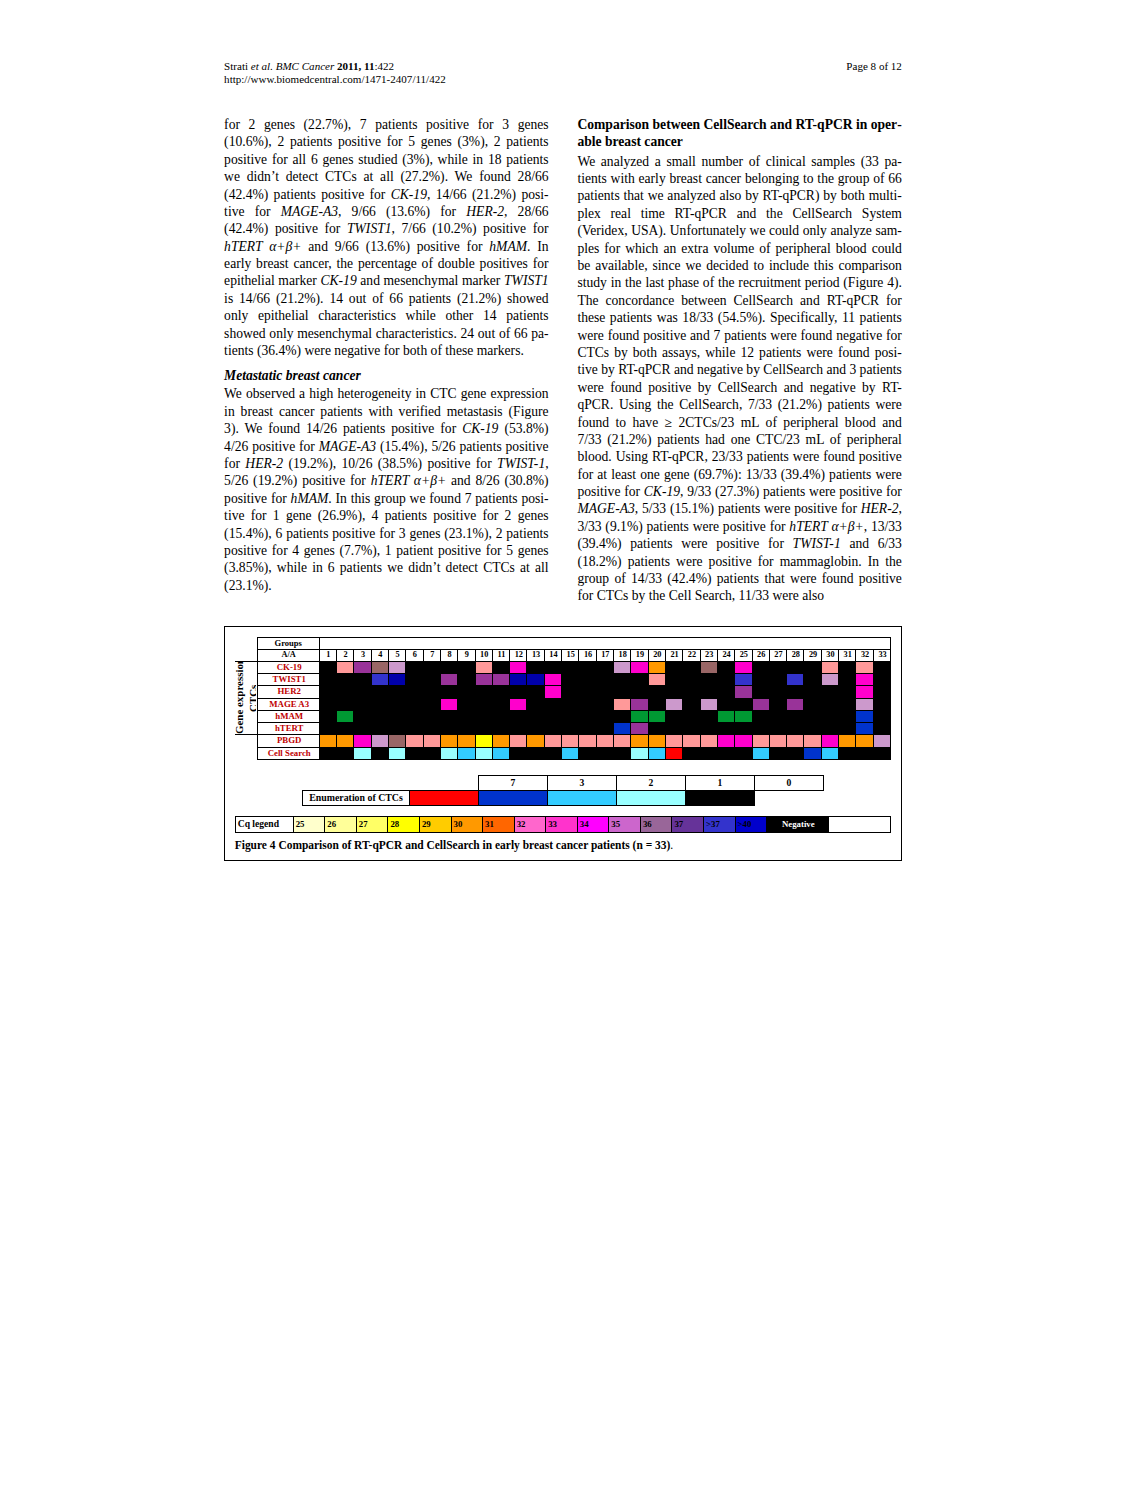Strati et al. BMC Cancer 2011, 11:422
http://www.biomedcentral.com/1471-2407/11/422
Page 8 of 12
for 2 genes (22.7%), 7 patients positive for 3 genes (10.6%), 2 patients positive for 5 genes (3%), 2 patients positive for all 6 genes studied (3%), while in 18 patients we didn’t detect CTCs at all (27.2%). We found 28/66 (42.4%) patients positive for CK-19, 14/66 (21.2%) positive for MAGE-A3, 9/66 (13.6%) for HER-2, 28/66 (42.4%) positive for TWIST1, 7/66 (10.2%) positive for hTERT α+β+ and 9/66 (13.6%) positive for hMAM. In early breast cancer, the percentage of double positives for epithelial marker CK-19 and mesenchymal marker TWIST1 is 14/66 (21.2%). 14 out of 66 patients (21.2%) showed only epithelial characteristics while other 14 patients showed only mesenchymal characteristics. 24 out of 66 patients (36.4%) were negative for both of these markers.
Metastatic breast cancer
We observed a high heterogeneity in CTC gene expression in breast cancer patients with verified metastasis (Figure 3). We found 14/26 patients positive for CK-19 (53.8%) 4/26 positive for MAGE-A3 (15.4%), 5/26 patients positive for HER-2 (19.2%), 10/26 (38.5%) positive for TWIST-1, 5/26 (19.2%) positive for hTERT α+β+ and 8/26 (30.8%) positive for hMAM. In this group we found 7 patients positive for 1 gene (26.9%), 4 patients positive for 2 genes (15.4%), 6 patients positive for 3 genes (23.1%), 2 patients positive for 4 genes (7.7%), 1 patient positive for 5 genes (3.85%), while in 6 patients we didn’t detect CTCs at all (23.1%).
Comparison between CellSearch and RT-qPCR in operable breast cancer
We analyzed a small number of clinical samples (33 patients with early breast cancer belonging to the group of 66 patients that we analyzed also by RT-qPCR) by both multiplex real time RT-qPCR and the CellSearch System (Veridex, USA). Unfortunately we could only analyze samples for which an extra volume of peripheral blood could be available, since we decided to include this comparison study in the last phase of the recruitment period (Figure 4). The concordance between CellSearch and RT-qPCR for these patients was 18/33 (54.5%). Specifically, 11 patients were found positive and 7 patients were found negative for CTCs by both assays, while 12 patients were found positive by RT-qPCR and negative by CellSearch and 3 patients were found positive by CellSearch and negative by RT-qPCR. Using the CellSearch, 7/33 (21.2%) patients were found to have ≥ 2CTCs/23 mL of peripheral blood and 7/33 (21.2%) patients had one CTC/23 mL of peripheral blood. Using RT-qPCR, 23/33 patients were found positive for at least one gene (69.7%): 13/33 (39.4%) patients were positive for CK-19, 9/33 (27.3%) patients were positive for MAGE-A3, 5/33 (15.1%) patients were positive for HER-2, 3/33 (9.1%) patients were positive for hTERT α+β+, 13/33 (39.4%) patients were positive for TWIST-1 and 6/33 (18.2%) patients were positive for mammaglobin. In the group of 14/33 (42.4%) patients that were found positive for CTCs by the Cell Search, 11/33 were also
| | Groups | |
| | A/A | 1 | 2 | 3 | 4 | 5 | 6 | 7 | 8 | 9 | 10 | 11 | 12 | 13 | 14 | 15 | 16 | 17 | 18 | 19 | 20 | 21 | 22 | 23 | 24 | 25 | 26 | 27 | 28 | 29 | 30 | 31 | 32 | 33 |
| Gene expression in CTCs | CK-19 | | | | | | | | | | | | | | | | | | | | | | | | | | | | | | | | | |
| TWIST1 | | | | | | | | | | | | | | | | | | | | | | | | | | | | | | | | | |
| HER2 | | | | | | | | | | | | | | | | | | | | | | | | | | | | | | | | | |
| MAGE A3 | | | | | | | | | | | | | | | | | | | | | | | | | | | | | | | | | |
| hMAM | | | | | | | | | | | | | | | | | | | | | | | | | | | | | | | | | |
| hTERT | | | | | | | | | | | | | | | | | | | | | | | | | | | | | | | | | |
| | PBGD | | | | | | | | | | | | | | | | | | | | | | | | | | | | | | | | | |
| | Cell Search | | | | | | | | | | | | | | | | | | | | | | | | | | | | | | | | | |
| | | 7 | 3 | 2 | 1 | 0 |
| Enumeration of CTCs | | | | | | |
| Cq legend | 25 | 26 | 27 | 28 | 29 | 30 | 31 | 32 | 33 | 34 | 35 | 36 | 37 | >37 | >40 | Negative | |
Figure 4 Comparison of RT-qPCR and CellSearch in early breast cancer patients (n = 33).